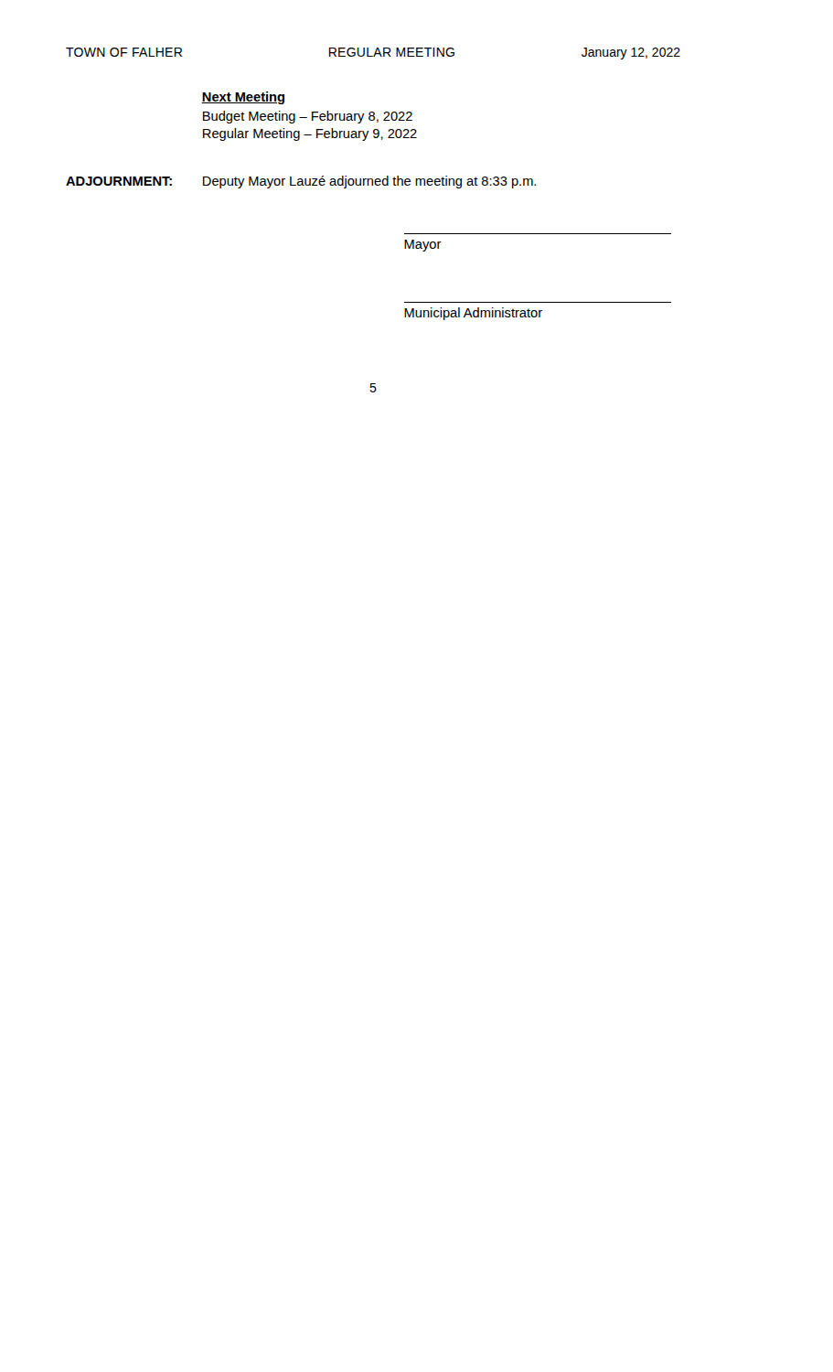Town of Falher
Regular Meeting
January 12, 2022
Next Meeting
Budget Meeting – February 8, 2022
Regular Meeting – February 9, 2022
Adjournment: Deputy Mayor Lauzé adjourned the meeting at 8:33 p.m.
Mayor
Municipal Administrator
5